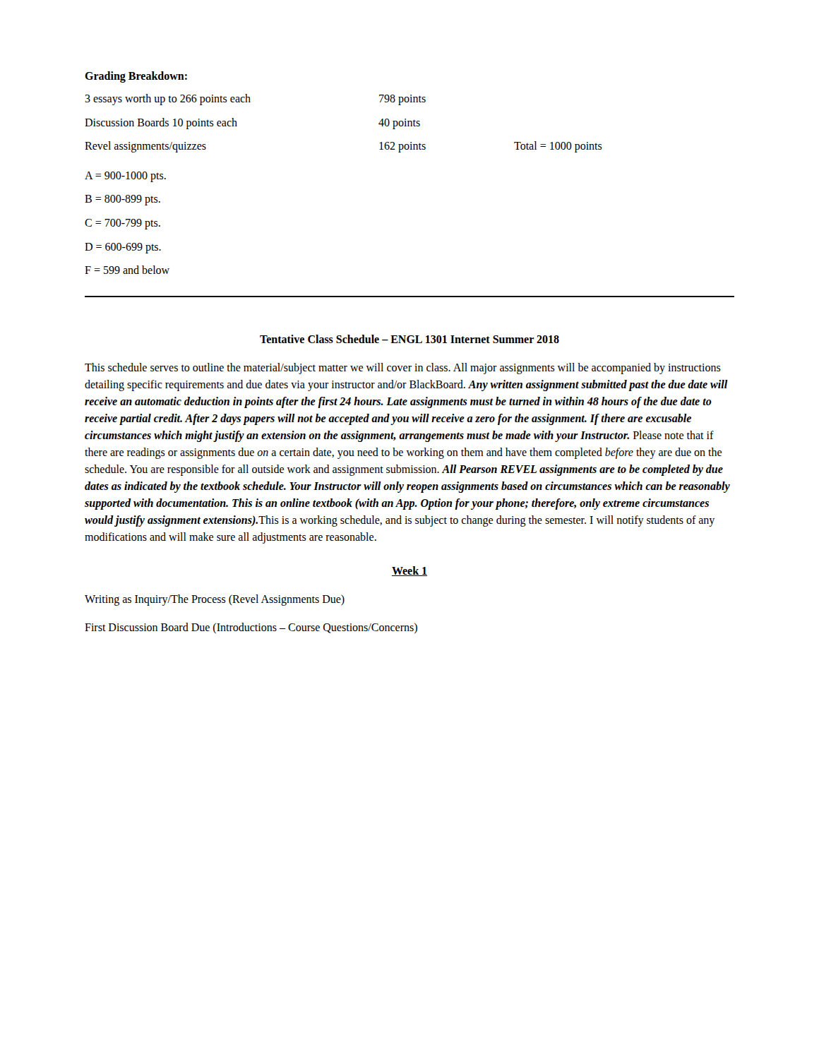Grading Breakdown:
| 3 essays worth up to 266 points each | 798 points | |
| Discussion Boards 10 points each | 40 points | |
| Revel assignments/quizzes | 162 points | Total = 1000 points |
A = 900-1000 pts.
B = 800-899 pts.
C = 700-799 pts.
D = 600-699 pts.
F = 599 and below
Tentative Class Schedule – ENGL 1301 Internet Summer 2018
This schedule serves to outline the material/subject matter we will cover in class. All major assignments will be accompanied by instructions detailing specific requirements and due dates via your instructor and/or BlackBoard. Any written assignment submitted past the due date will receive an automatic deduction in points after the first 24 hours. Late assignments must be turned in within 48 hours of the due date to receive partial credit. After 2 days papers will not be accepted and you will receive a zero for the assignment. If there are excusable circumstances which might justify an extension on the assignment, arrangements must be made with your Instructor. Please note that if there are readings or assignments due on a certain date, you need to be working on them and have them completed before they are due on the schedule. You are responsible for all outside work and assignment submission. All Pearson REVEL assignments are to be completed by due dates as indicated by the textbook schedule. Your Instructor will only reopen assignments based on circumstances which can be reasonably supported with documentation. This is an online textbook (with an App. Option for your phone; therefore, only extreme circumstances would justify assignment extensions). This is a working schedule, and is subject to change during the semester. I will notify students of any modifications and will make sure all adjustments are reasonable.
Week 1
Writing as Inquiry/The Process (Revel Assignments Due)
First Discussion Board Due (Introductions – Course Questions/Concerns)